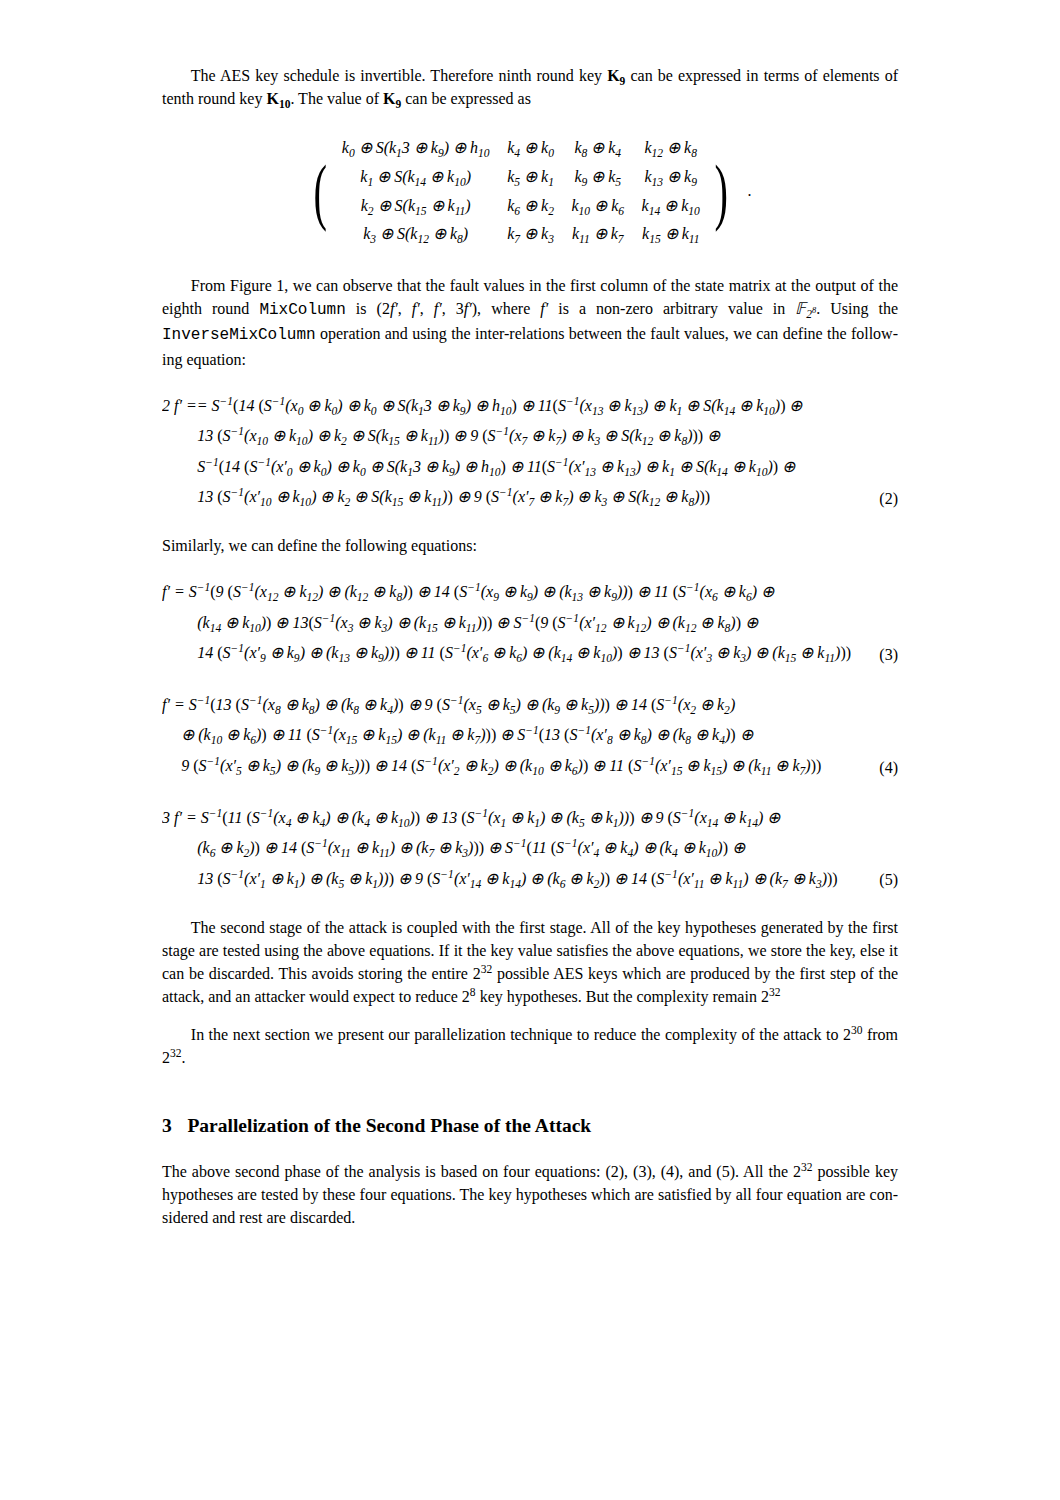The AES key schedule is invertible. Therefore ninth round key K9 can be expressed in terms of elements of tenth round key K10. The value of K9 can be expressed as
(
| k 0 ⊕ S(k 1 3 ⊕ k 9 ) ⊕ h 10 | k 4 ⊕ k 0 | k 8 ⊕ k 4 | k 12 ⊕ k 8 |
| k 1 ⊕ S(k 14 ⊕ k 10 ) | k 5 ⊕ k 1 | k 9 ⊕ k 5 | k 13 ⊕ k 9 |
| k 2 ⊕ S(k 15 ⊕ k 11 ) | k 6 ⊕ k 2 | k 10 ⊕ k 6 | k 14 ⊕ k 10 |
| k 3 ⊕ S(k 12 ⊕ k 8 ) | k 7 ⊕ k 3 | k 11 ⊕ k 7 | k 15 ⊕ k 11 |
).
From Figure 1, we can observe that the fault values in the first column of the state matrix at the output of the eighth round MixColumn is (2f′, f′, f′, 3f′), where f′ is a non-zero arbitrary value in 𝔽28. Using the InverseMixColumn operation and using the inter-relations between the fault values, we can define the following equation:
2 f′ == S−1(14 (S−1(x0 ⊕ k0) ⊕ k0 ⊕ S(k13 ⊕ k9) ⊕ h10) ⊕ 11(S−1(x13 ⊕ k13) ⊕ k1 ⊕ S(k14 ⊕ k10)) ⊕ 13 (S−1(x10 ⊕ k10) ⊕ k2 ⊕ S(k15 ⊕ k11)) ⊕ 9 (S−1(x7 ⊕ k7) ⊕ k3 ⊕ S(k12 ⊕ k8))) ⊕ S−1(14 (S−1(x′0 ⊕ k0) ⊕ k0 ⊕ S(k13 ⊕ k9) ⊕ h10) ⊕ 11(S−1(x′13 ⊕ k13) ⊕ k1 ⊕ S(k14 ⊕ k10)) ⊕ 13 (S−1(x′10 ⊕ k10) ⊕ k2 ⊕ S(k15 ⊕ k11)) ⊕ 9 (S−1(x′7 ⊕ k7) ⊕ k3 ⊕ S(k12 ⊕ k8))) (2)
Similarly, we can define the following equations:
f′ = S−1(9 (S−1(x12 ⊕ k12) ⊕ (k12 ⊕ k8)) ⊕ 14 (S−1(x9 ⊕ k9) ⊕ (k13 ⊕ k9))) ⊕ 11 (S−1(x6 ⊕ k6) ⊕ (k14 ⊕ k10)) ⊕ 13(S−1(x3 ⊕ k3) ⊕ (k15 ⊕ k11))) ⊕ S−1(9 (S−1(x′12 ⊕ k12) ⊕ (k12 ⊕ k8)) ⊕ 14 (S−1(x′9 ⊕ k9) ⊕ (k13 ⊕ k9))) ⊕ 11 (S−1(x′6 ⊕ k6) ⊕ (k14 ⊕ k10)) ⊕ 13 (S−1(x′3 ⊕ k3) ⊕ (k15 ⊕ k11))) (3)
f′ = S−1(13 (S−1(x8 ⊕ k8) ⊕ (k8 ⊕ k4)) ⊕ 9 (S−1(x5 ⊕ k5) ⊕ (k9 ⊕ k5))) ⊕ 14 (S−1(x2 ⊕ k2) ⊕ (k10 ⊕ k6)) ⊕ 11 (S−1(x15 ⊕ k15) ⊕ (k11 ⊕ k7))) ⊕ S−1(13 (S−1(x′8 ⊕ k8) ⊕ (k8 ⊕ k4)) ⊕ 9 (S−1(x′5 ⊕ k5) ⊕ (k9 ⊕ k5))) ⊕ 14 (S−1(x′2 ⊕ k2) ⊕ (k10 ⊕ k6)) ⊕ 11 (S−1(x′15 ⊕ k15) ⊕ (k11 ⊕ k7))) (4)
3 f′ = S−1(11 (S−1(x4 ⊕ k4) ⊕ (k4 ⊕ k10)) ⊕ 13 (S−1(x1 ⊕ k1) ⊕ (k5 ⊕ k1))) ⊕ 9 (S−1(x14 ⊕ k14) ⊕ (k6 ⊕ k2)) ⊕ 14 (S−1(x11 ⊕ k11) ⊕ (k7 ⊕ k3))) ⊕ S−1(11 (S−1(x′4 ⊕ k4) ⊕ (k4 ⊕ k10)) ⊕ 13 (S−1(x′1 ⊕ k1) ⊕ (k5 ⊕ k1))) ⊕ 9 (S−1(x′14 ⊕ k14) ⊕ (k6 ⊕ k2)) ⊕ 14 (S−1(x′11 ⊕ k11) ⊕ (k7 ⊕ k3))) (5)
The second stage of the attack is coupled with the first stage. All of the key hypotheses generated by the first stage are tested using the above equations. If it the key value satisfies the above equations, we store the key, else it can be discarded. This avoids storing the entire 232 possible AES keys which are produced by the first step of the attack, and an attacker would expect to reduce 28 key hypotheses. But the complexity remain 232
In the next section we present our parallelization technique to reduce the complexity of the attack to 230 from 232.
3 Parallelization of the Second Phase of the Attack
The above second phase of the analysis is based on four equations: (2), (3), (4), and (5). All the 232 possible key hypotheses are tested by these four equations. The key hypotheses which are satisfied by all four equation are considered and rest are discarded.